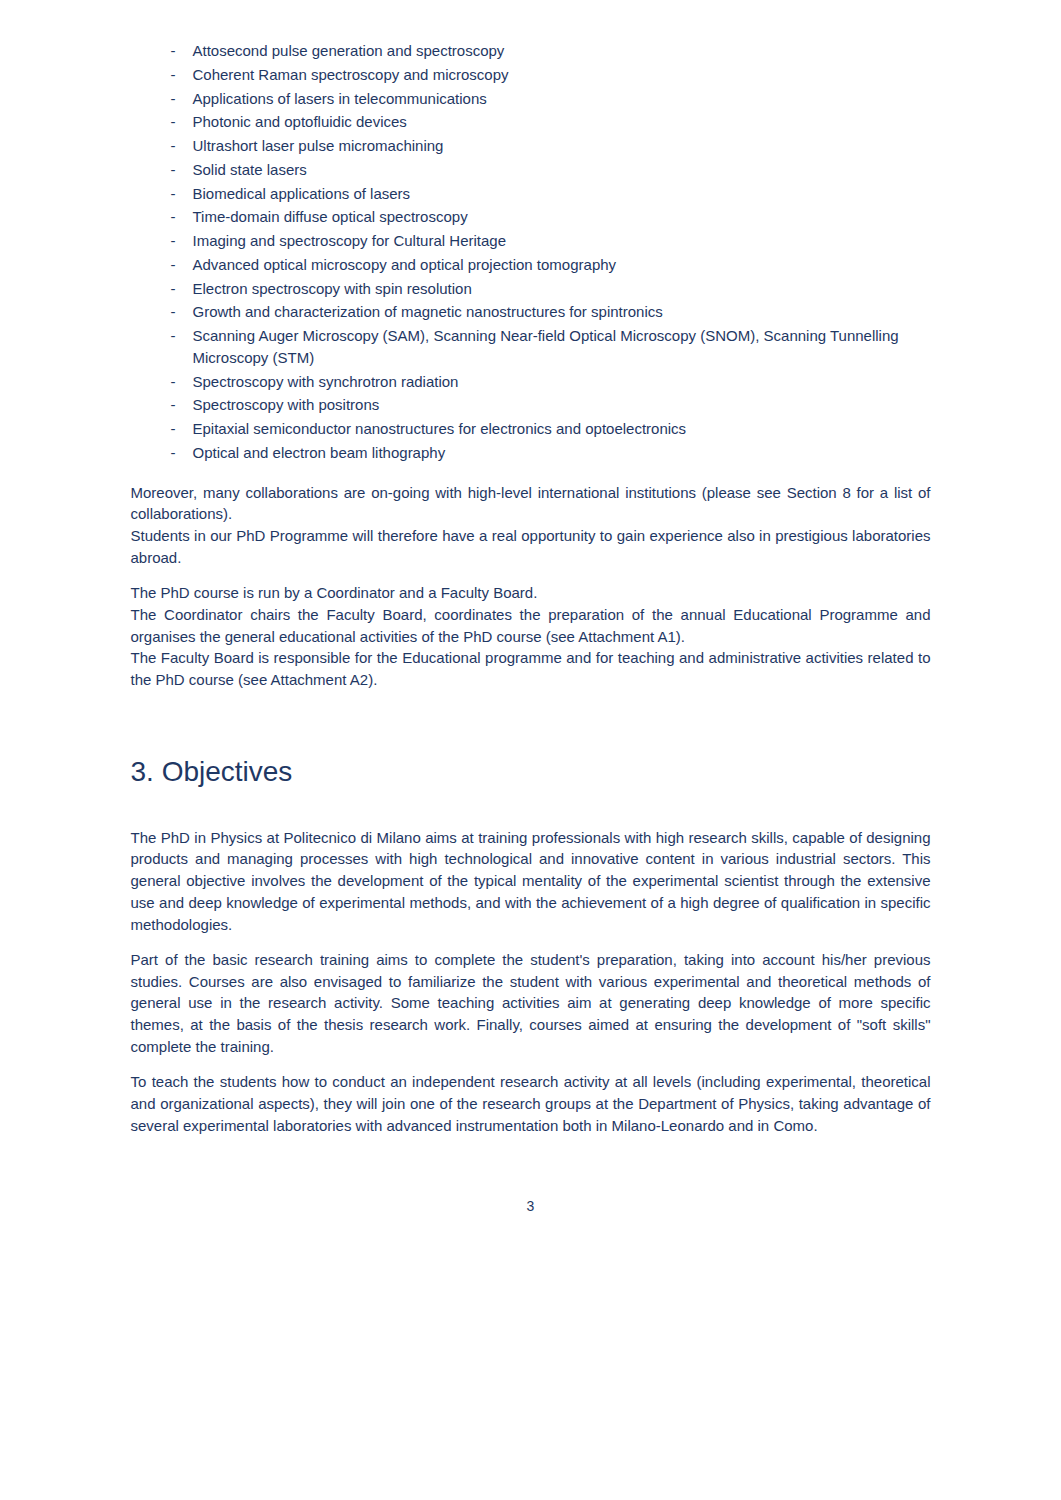Attosecond pulse generation and spectroscopy
Coherent Raman spectroscopy and microscopy
Applications of lasers in telecommunications
Photonic and optofluidic devices
Ultrashort laser pulse micromachining
Solid state lasers
Biomedical applications of lasers
Time-domain diffuse optical spectroscopy
Imaging and spectroscopy for Cultural Heritage
Advanced optical microscopy and optical projection tomography
Electron spectroscopy with spin resolution
Growth and characterization of magnetic nanostructures for spintronics
Scanning Auger Microscopy (SAM), Scanning Near-field Optical Microscopy (SNOM), Scanning Tunnelling Microscopy (STM)
Spectroscopy with synchrotron radiation
Spectroscopy with positrons
Epitaxial semiconductor nanostructures for electronics and optoelectronics
Optical and electron beam lithography
Moreover, many collaborations are on-going with high-level international institutions (please see Section 8 for a list of collaborations).
Students in our PhD Programme will therefore have a real opportunity to gain experience also in prestigious laboratories abroad.
The PhD course is run by a Coordinator and a Faculty Board.
The Coordinator chairs the Faculty Board, coordinates the preparation of the annual Educational Programme and organises the general educational activities of the PhD course (see Attachment A1).
The Faculty Board is responsible for the Educational programme and for teaching and administrative activities related to the PhD course (see Attachment A2).
3. Objectives
The PhD in Physics at Politecnico di Milano aims at training professionals with high research skills, capable of designing products and managing processes with high technological and innovative content in various industrial sectors. This general objective involves the development of the typical mentality of the experimental scientist through the extensive use and deep knowledge of experimental methods, and with the achievement of a high degree of qualification in specific methodologies.
Part of the basic research training aims to complete the student's preparation, taking into account his/her previous studies. Courses are also envisaged to familiarize the student with various experimental and theoretical methods of general use in the research activity. Some teaching activities aim at generating deep knowledge of more specific themes, at the basis of the thesis research work. Finally, courses aimed at ensuring the development of "soft skills" complete the training.
To teach the students how to conduct an independent research activity at all levels (including experimental, theoretical and organizational aspects), they will join one of the research groups at the Department of Physics, taking advantage of several experimental laboratories with advanced instrumentation both in Milano-Leonardo and in Como.
3